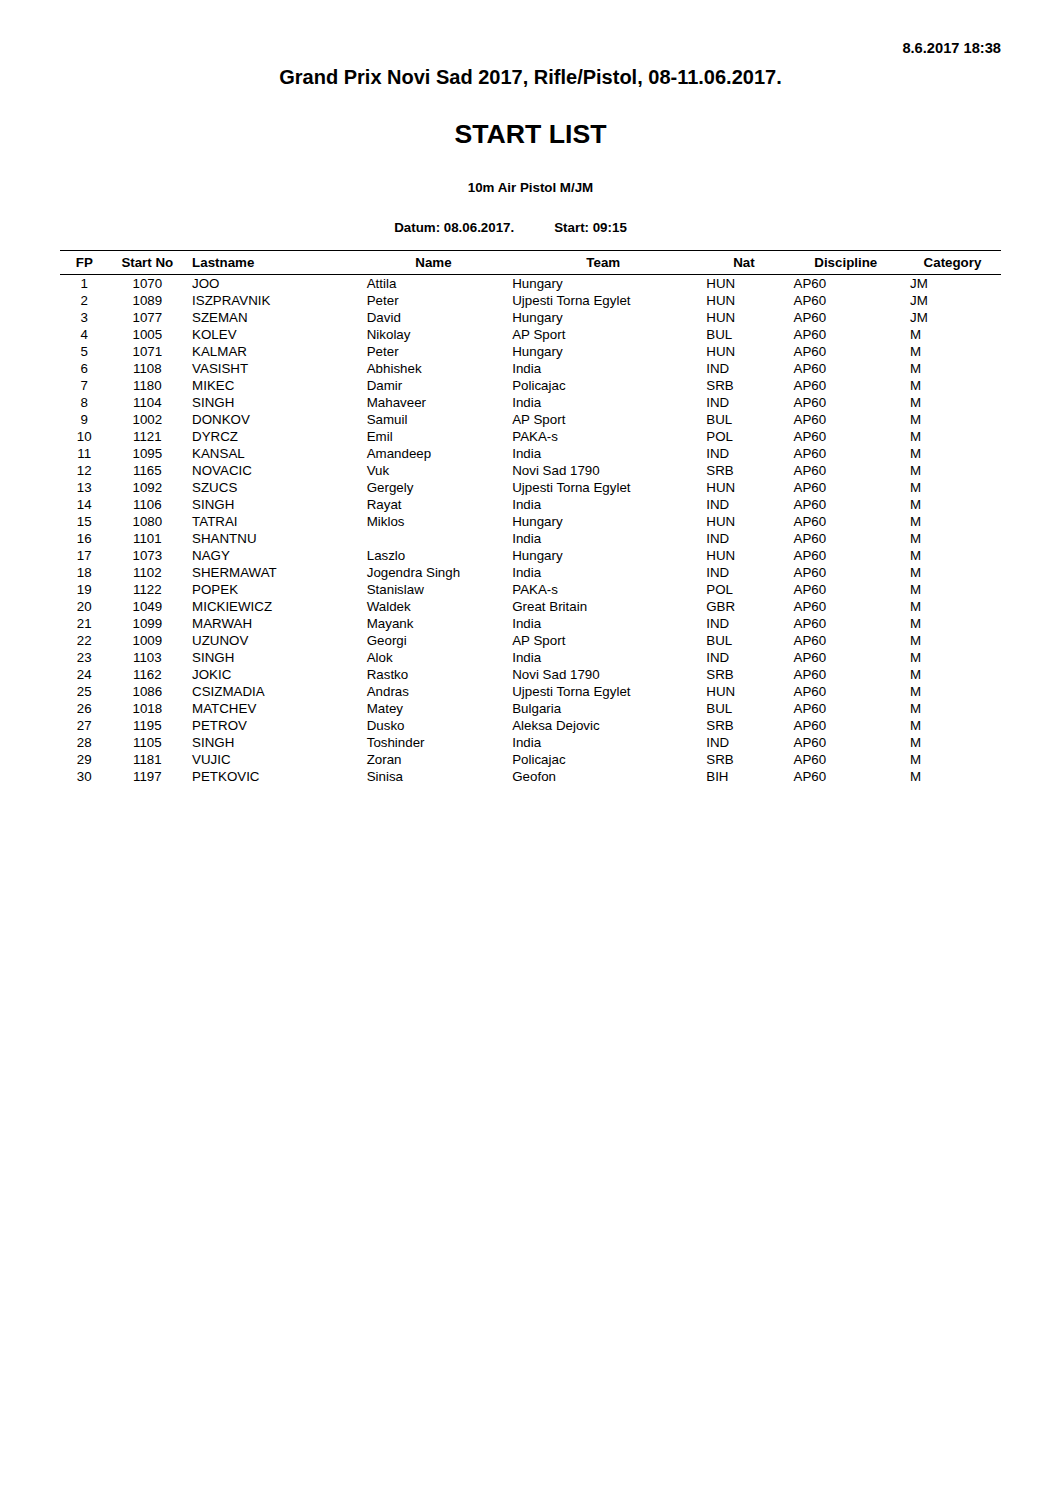8.6.2017 18:38
Grand Prix Novi Sad 2017, Rifle/Pistol, 08-11.06.2017.
START LIST
10m Air Pistol M/JM
Datum: 08.06.2017. Start: 09:15
| FP | Start No | Lastname | Name | Team | Nat | Discipline | Category |
| --- | --- | --- | --- | --- | --- | --- | --- |
| 1 | 1070 | JOO | Attila | Hungary | HUN | AP60 | JM |
| 2 | 1089 | ISZPRAVNIK | Peter | Ujpesti Torna Egylet | HUN | AP60 | JM |
| 3 | 1077 | SZEMAN | David | Hungary | HUN | AP60 | JM |
| 4 | 1005 | KOLEV | Nikolay | AP Sport | BUL | AP60 | M |
| 5 | 1071 | KALMAR | Peter | Hungary | HUN | AP60 | M |
| 6 | 1108 | VASISHT | Abhishek | India | IND | AP60 | M |
| 7 | 1180 | MIKEC | Damir | Policajac | SRB | AP60 | M |
| 8 | 1104 | SINGH | Mahaveer | India | IND | AP60 | M |
| 9 | 1002 | DONKOV | Samuil | AP Sport | BUL | AP60 | M |
| 10 | 1121 | DYRCZ | Emil | PAKA-s | POL | AP60 | M |
| 11 | 1095 | KANSAL | Amandeep | India | IND | AP60 | M |
| 12 | 1165 | NOVACIC | Vuk | Novi Sad 1790 | SRB | AP60 | M |
| 13 | 1092 | SZUCS | Gergely | Ujpesti Torna Egylet | HUN | AP60 | M |
| 14 | 1106 | SINGH | Rayat | India | IND | AP60 | M |
| 15 | 1080 | TATRAI | Miklos | Hungary | HUN | AP60 | M |
| 16 | 1101 | SHANTNU | | India | IND | AP60 | M |
| 17 | 1073 | NAGY | Laszlo | Hungary | HUN | AP60 | M |
| 18 | 1102 | SHERMAWAT | Jogendra Singh | India | IND | AP60 | M |
| 19 | 1122 | POPEK | Stanislaw | PAKA-s | POL | AP60 | M |
| 20 | 1049 | MICKIEWICZ | Waldek | Great Britain | GBR | AP60 | M |
| 21 | 1099 | MARWAH | Mayank | India | IND | AP60 | M |
| 22 | 1009 | UZUNOV | Georgi | AP Sport | BUL | AP60 | M |
| 23 | 1103 | SINGH | Alok | India | IND | AP60 | M |
| 24 | 1162 | JOKIC | Rastko | Novi Sad 1790 | SRB | AP60 | M |
| 25 | 1086 | CSIZMADIA | Andras | Ujpesti Torna Egylet | HUN | AP60 | M |
| 26 | 1018 | MATCHEV | Matey | Bulgaria | BUL | AP60 | M |
| 27 | 1195 | PETROV | Dusko | Aleksa Dejovic | SRB | AP60 | M |
| 28 | 1105 | SINGH | Toshinder | India | IND | AP60 | M |
| 29 | 1181 | VUJIC | Zoran | Policajac | SRB | AP60 | M |
| 30 | 1197 | PETKOVIC | Sinisa | Geofon | BIH | AP60 | M |